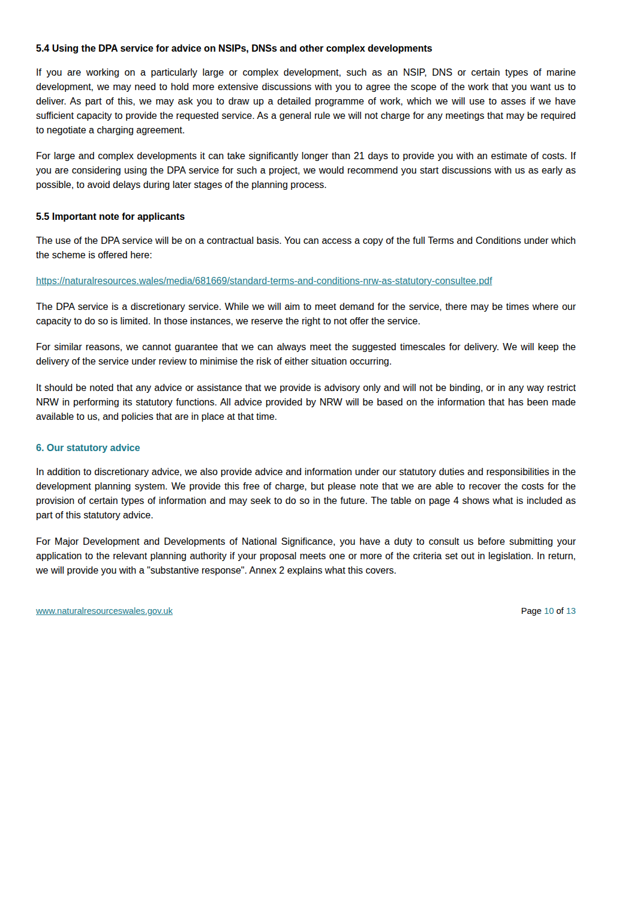5.4 Using the DPA service for advice on NSIPs, DNSs and other complex developments
If you are working on a particularly large or complex development, such as an NSIP, DNS or certain types of marine development, we may need to hold more extensive discussions with you to agree the scope of the work that you want us to deliver. As part of this, we may ask you to draw up a detailed programme of work, which we will use to asses if we have sufficient capacity to provide the requested service. As a general rule we will not charge for any meetings that may be required to negotiate a charging agreement.
For large and complex developments it can take significantly longer than 21 days to provide you with an estimate of costs. If you are considering using the DPA service for such a project, we would recommend you start discussions with us as early as possible, to avoid delays during later stages of the planning process.
5.5 Important note for applicants
The use of the DPA service will be on a contractual basis. You can access a copy of the full Terms and Conditions under which the scheme is offered here:
https://naturalresources.wales/media/681669/standard-terms-and-conditions-nrw-as-statutory-consultee.pdf
The DPA service is a discretionary service. While we will aim to meet demand for the service, there may be times where our capacity to do so is limited. In those instances, we reserve the right to not offer the service.
For similar reasons, we cannot guarantee that we can always meet the suggested timescales for delivery. We will keep the delivery of the service under review to minimise the risk of either situation occurring.
It should be noted that any advice or assistance that we provide is advisory only and will not be binding, or in any way restrict NRW in performing its statutory functions. All advice provided by NRW will be based on the information that has been made available to us, and policies that are in place at that time.
6. Our statutory advice
In addition to discretionary advice, we also provide advice and information under our statutory duties and responsibilities in the development planning system. We provide this free of charge, but please note that we are able to recover the costs for the provision of certain types of information and may seek to do so in the future. The table on page 4 shows what is included as part of this statutory advice.
For Major Development and Developments of National Significance, you have a duty to consult us before submitting your application to the relevant planning authority if your proposal meets one or more of the criteria set out in legislation. In return, we will provide you with a "substantive response". Annex 2 explains what this covers.
www.naturalresourceswales.gov.uk Page 10 of 13